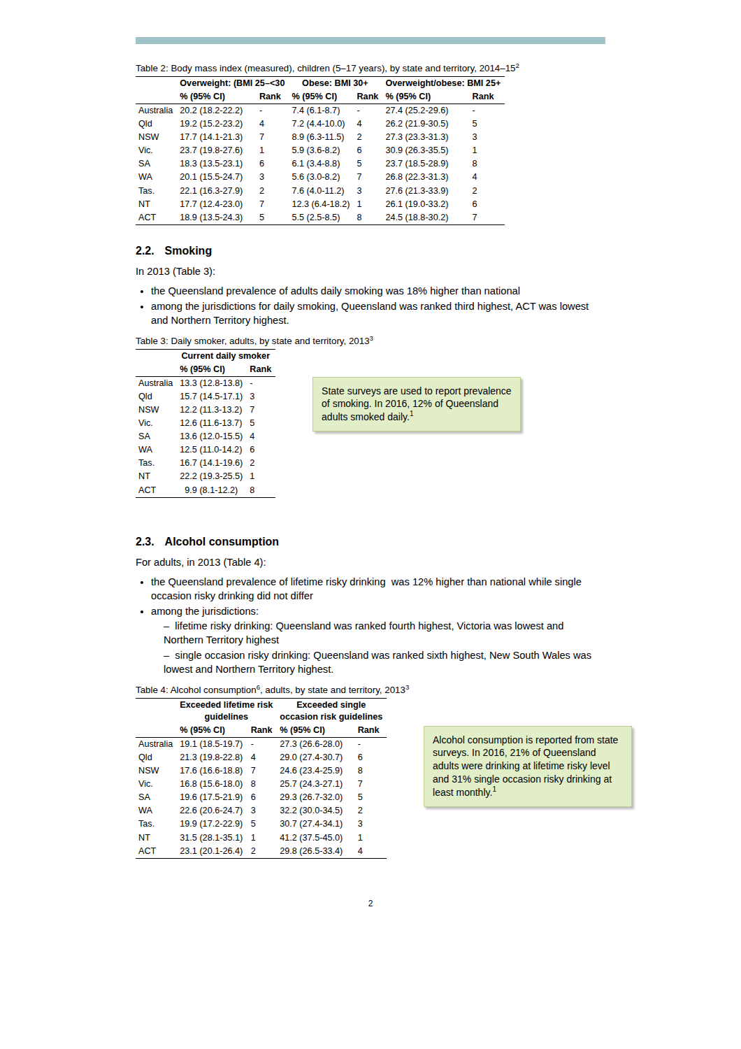Table 2: Body mass index (measured), children (5–17 years), by state and territory, 2014–152
| | Overweight: (BMI 25–<30 | Obese: BMI 30+ | Overweight/obese: BMI 25+ |
| --- | --- | --- | --- |
| | % (95% CI) | Rank | % (95% CI) | Rank | % (95% CI) | Rank |
| Australia | 20.2 (18.2-22.2) | - | 7.4 (6.1-8.7) | - | 27.4 (25.2-29.6) | - |
| Qld | 19.2 (15.2-23.2) | 4 | 7.2 (4.4-10.0) | 4 | 26.2 (21.9-30.5) | 5 |
| NSW | 17.7 (14.1-21.3) | 7 | 8.9 (6.3-11.5) | 2 | 27.3 (23.3-31.3) | 3 |
| Vic. | 23.7 (19.8-27.6) | 1 | 5.9 (3.6-8.2) | 6 | 30.9 (26.3-35.5) | 1 |
| SA | 18.3 (13.5-23.1) | 6 | 6.1 (3.4-8.8) | 5 | 23.7 (18.5-28.9) | 8 |
| WA | 20.1 (15.5-24.7) | 3 | 5.6 (3.0-8.2) | 7 | 26.8 (22.3-31.3) | 4 |
| Tas. | 22.1 (16.3-27.9) | 2 | 7.6 (4.0-11.2) | 3 | 27.6 (21.3-33.9) | 2 |
| NT | 17.7 (12.4-23.0) | 7 | 12.3 (6.4-18.2) | 1 | 26.1 (19.0-33.2) | 6 |
| ACT | 18.9 (13.5-24.3) | 5 | 5.5 (2.5-8.5) | 8 | 24.5 (18.8-30.2) | 7 |
2.2. Smoking
In 2013 (Table 3):
the Queensland prevalence of adults daily smoking was 18% higher than national
among the jurisdictions for daily smoking, Queensland was ranked third highest, ACT was lowest and Northern Territory highest.
Table 3: Daily smoker, adults, by state and territory, 20133
| | Current daily smoker |
| --- | --- |
| | % (95% CI) | Rank |
| Australia | 13.3 (12.8-13.8) | - |
| Qld | 15.7 (14.5-17.1) | 3 |
| NSW | 12.2 (11.3-13.2) | 7 |
| Vic. | 12.6 (11.6-13.7) | 5 |
| SA | 13.6 (12.0-15.5) | 4 |
| WA | 12.5 (11.0-14.2) | 6 |
| Tas. | 16.7 (14.1-19.6) | 2 |
| NT | 22.2 (19.3-25.5) | 1 |
| ACT | 9.9 (8.1-12.2) | 8 |
State surveys are used to report prevalence of smoking. In 2016, 12% of Queensland adults smoked daily.1
2.3. Alcohol consumption
For adults, in 2013 (Table 4):
the Queensland prevalence of lifetime risky drinking was 12% higher than national while single occasion risky drinking did not differ
among the jurisdictions:
lifetime risky drinking: Queensland was ranked fourth highest, Victoria was lowest and Northern Territory highest
single occasion risky drinking: Queensland was ranked sixth highest, New South Wales was lowest and Northern Territory highest.
Table 4: Alcohol consumption6, adults, by state and territory, 20133
| | Exceeded lifetime risk guidelines | Exceeded single occasion risk guidelines |
| --- | --- | --- |
| | % (95% CI) | Rank | % (95% CI) | Rank |
| Australia | 19.1 (18.5-19.7) | - | 27.3 (26.6-28.0) | - |
| Qld | 21.3 (19.8-22.8) | 4 | 29.0 (27.4-30.7) | 6 |
| NSW | 17.6 (16.6-18.8) | 7 | 24.6 (23.4-25.9) | 8 |
| Vic. | 16.8 (15.6-18.0) | 8 | 25.7 (24.3-27.1) | 7 |
| SA | 19.6 (17.5-21.9) | 6 | 29.3 (26.7-32.0) | 5 |
| WA | 22.6 (20.6-24.7) | 3 | 32.2 (30.0-34.5) | 2 |
| Tas. | 19.9 (17.2-22.9) | 5 | 30.7 (27.4-34.1) | 3 |
| NT | 31.5 (28.1-35.1) | 1 | 41.2 (37.5-45.0) | 1 |
| ACT | 23.1 (20.1-26.4) | 2 | 29.8 (26.5-33.4) | 4 |
Alcohol consumption is reported from state surveys. In 2016, 21% of Queensland adults were drinking at lifetime risky level and 31% single occasion risky drinking at least monthly.1
2